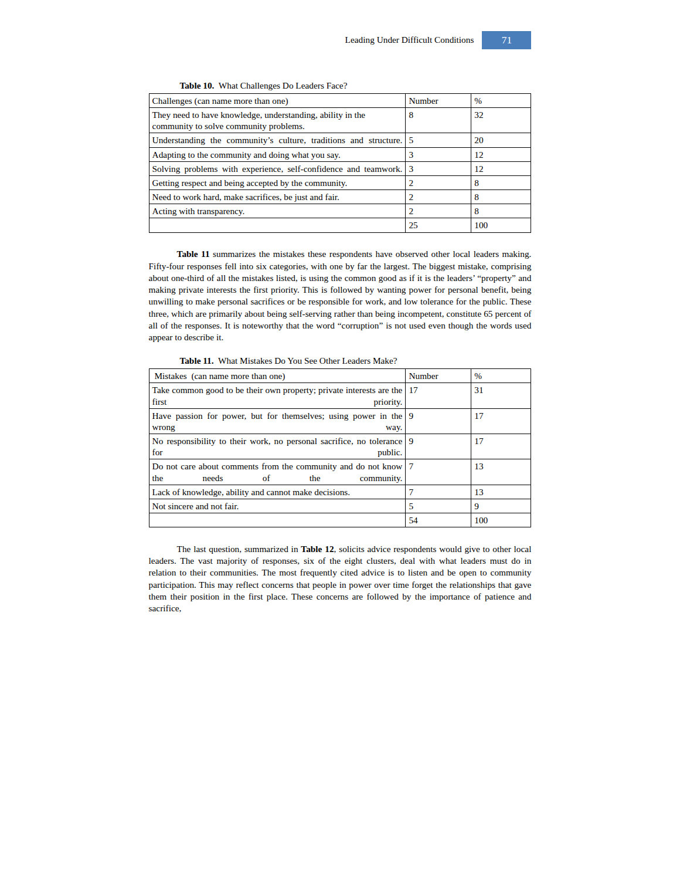Leading Under Difficult Conditions
71
Table 10. What Challenges Do Leaders Face?
| Challenges (can name more than one) | Number | % |
| They need to have knowledge, understanding, ability in the community to solve community problems. | 8 | 32 |
| Understanding the community’s culture, traditions and structure. | 5 | 20 |
| Adapting to the community and doing what you say. | 3 | 12 |
| Solving problems with experience, self-confidence and teamwork. | 3 | 12 |
| Getting respect and being accepted by the community. | 2 | 8 |
| Need to work hard, make sacrifices, be just and fair. | 2 | 8 |
| Acting with transparency. | 2 | 8 |
| | 25 | 100 |
Table 11 summarizes the mistakes these respondents have observed other local leaders making. Fifty-four responses fell into six categories, with one by far the largest. The biggest mistake, comprising about one-third of all the mistakes listed, is using the common good as if it is the leaders’ “property” and making private interests the first priority. This is followed by wanting power for personal benefit, being unwilling to make personal sacrifices or be responsible for work, and low tolerance for the public. These three, which are primarily about being self-serving rather than being incompetent, constitute 65 percent of all of the responses. It is noteworthy that the word “corruption” is not used even though the words used appear to describe it.
Table 11. What Mistakes Do You See Other Leaders Make?
| Mistakes (can name more than one) | Number | % |
| Take common good to be their own property; private interests are the first priority. | 17 | 31 |
| Have passion for power, but for themselves; using power in the wrong way. | 9 | 17 |
| No responsibility to their work, no personal sacrifice, no tolerance for public. | 9 | 17 |
| Do not care about comments from the community and do not know the needs of the community. | 7 | 13 |
| Lack of knowledge, ability and cannot make decisions. | 7 | 13 |
| Not sincere and not fair. | 5 | 9 |
| | 54 | 100 |
The last question, summarized in Table 12, solicits advice respondents would give to other local leaders. The vast majority of responses, six of the eight clusters, deal with what leaders must do in relation to their communities. The most frequently cited advice is to listen and be open to community participation. This may reflect concerns that people in power over time forget the relationships that gave them their position in the first place. These concerns are followed by the importance of patience and sacrifice,